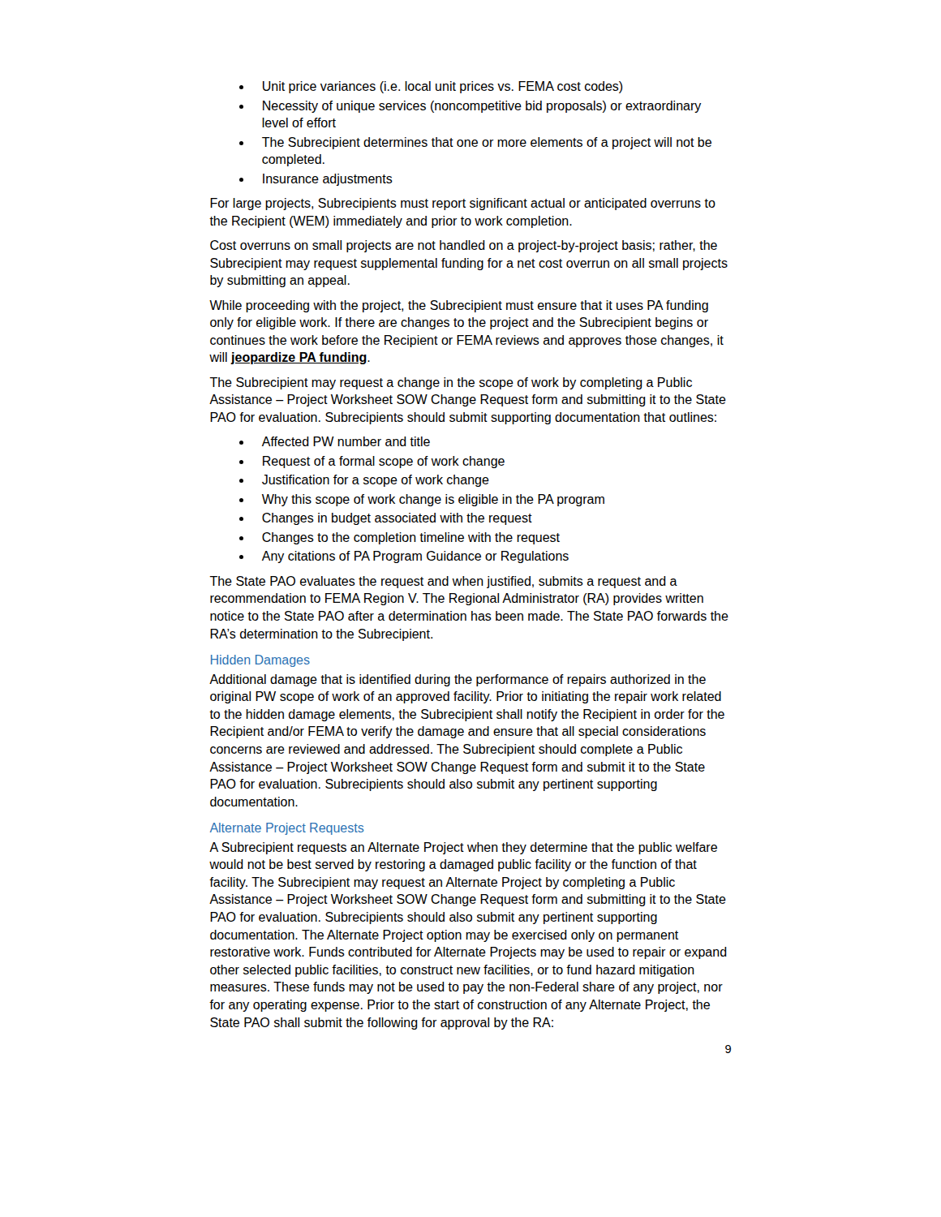Unit price variances (i.e. local unit prices vs. FEMA cost codes)
Necessity of unique services (noncompetitive bid proposals) or extraordinary level of effort
The Subrecipient determines that one or more elements of a project will not be completed.
Insurance adjustments
For large projects, Subrecipients must report significant actual or anticipated overruns to the Recipient (WEM) immediately and prior to work completion.
Cost overruns on small projects are not handled on a project-by-project basis; rather, the Subrecipient may request supplemental funding for a net cost overrun on all small projects by submitting an appeal.
While proceeding with the project, the Subrecipient must ensure that it uses PA funding only for eligible work. If there are changes to the project and the Subrecipient begins or continues the work before the Recipient or FEMA reviews and approves those changes, it will jeopardize PA funding.
The Subrecipient may request a change in the scope of work by completing a Public Assistance – Project Worksheet SOW Change Request form and submitting it to the State PAO for evaluation. Subrecipients should submit supporting documentation that outlines:
Affected PW number and title
Request of a formal scope of work change
Justification for a scope of work change
Why this scope of work change is eligible in the PA program
Changes in budget associated with the request
Changes to the completion timeline with the request
Any citations of PA Program Guidance or Regulations
The State PAO evaluates the request and when justified, submits a request and a recommendation to FEMA Region V. The Regional Administrator (RA) provides written notice to the State PAO after a determination has been made. The State PAO forwards the RA’s determination to the Subrecipient.
Hidden Damages
Additional damage that is identified during the performance of repairs authorized in the original PW scope of work of an approved facility. Prior to initiating the repair work related to the hidden damage elements, the Subrecipient shall notify the Recipient in order for the Recipient and/or FEMA to verify the damage and ensure that all special considerations concerns are reviewed and addressed. The Subrecipient should complete a Public Assistance – Project Worksheet SOW Change Request form and submit it to the State PAO for evaluation. Subrecipients should also submit any pertinent supporting documentation.
Alternate Project Requests
A Subrecipient requests an Alternate Project when they determine that the public welfare would not be best served by restoring a damaged public facility or the function of that facility. The Subrecipient may request an Alternate Project by completing a Public Assistance – Project Worksheet SOW Change Request form and submitting it to the State PAO for evaluation. Subrecipients should also submit any pertinent supporting documentation. The Alternate Project option may be exercised only on permanent restorative work. Funds contributed for Alternate Projects may be used to repair or expand other selected public facilities, to construct new facilities, or to fund hazard mitigation measures. These funds may not be used to pay the non-Federal share of any project, nor for any operating expense. Prior to the start of construction of any Alternate Project, the State PAO shall submit the following for approval by the RA:
9